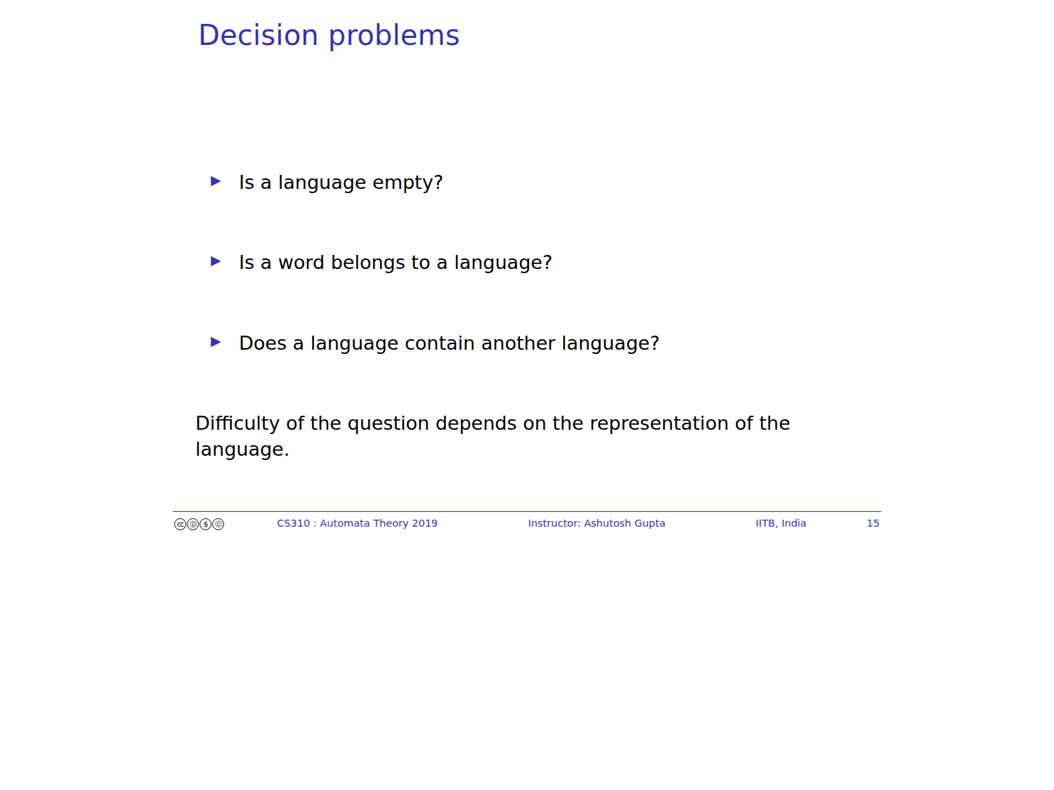Decision problems
Is a language empty?
Is a word belongs to a language?
Does a language contain another language?
Difficulty of the question depends on the representation of the language.
ccⒹ$Ⓒ
CS310 : Automata Theory 2019
Instructor: Ashutosh Gupta
IITB, India
15